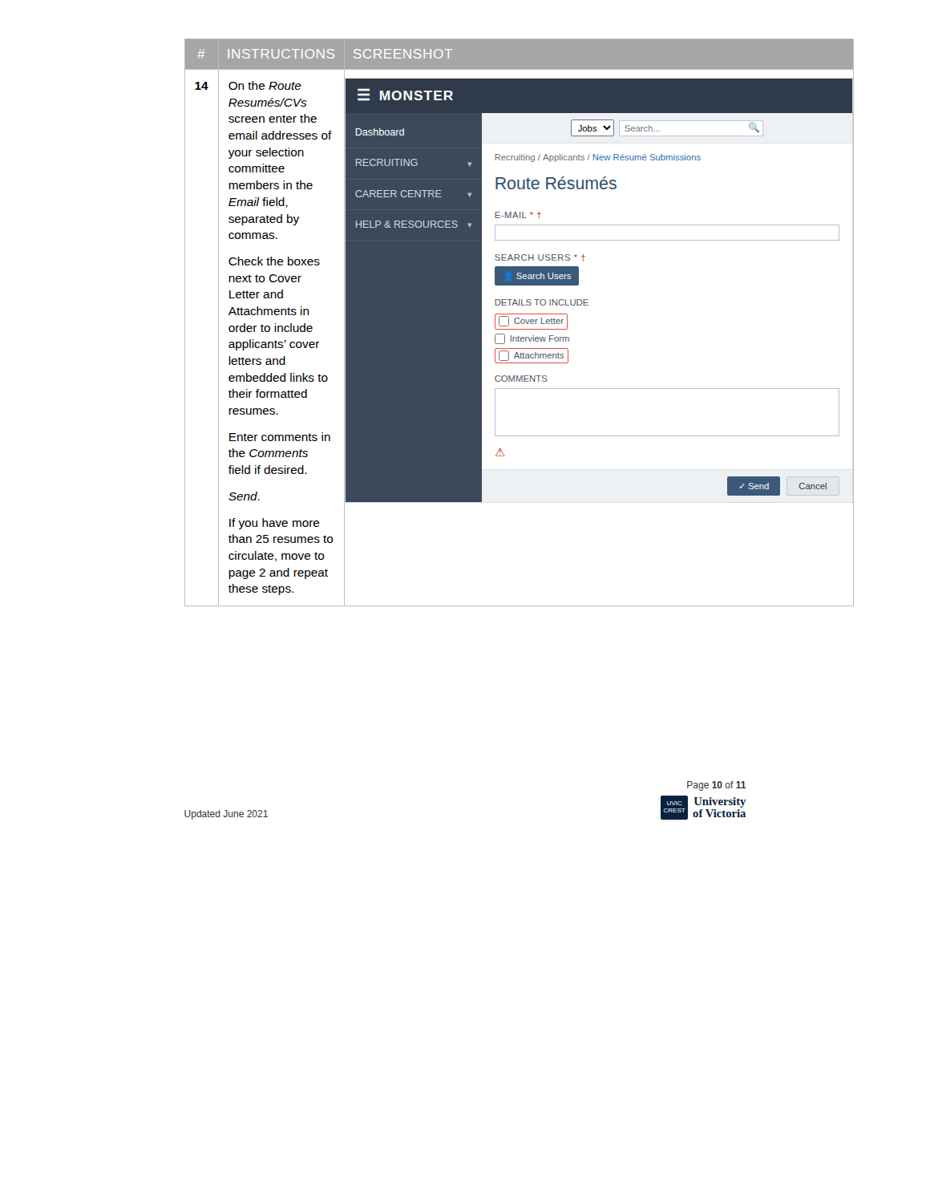| # | INSTRUCTIONS | SCREENSHOT |
| --- | --- | --- |
| 14 | On the Route Resumés/CVs screen enter the email addresses of your selection committee members in the Email field, separated by commas. Check the boxes next to Cover Letter and Attachments in order to include applicants’ cover letters and embedded links to their formatted resumes. Enter comments in the Comments field if desired. Send . If you have more than 25 resumes to circulate, move to page 2 and repeat these steps. | ☰ MONSTER Dashboard RECRUITING ▾ CAREER CENTRE ▾ HELP & RESOURCES ▾ Jobs 🔍 Recruiting / Applicants / New Résumé Submissions Route Résumés E-MAIL * † SEARCH USERS * † 👤 Search Users DETAILS TO INCLUDE Cover Letter Interview Form Attachments COMMENTS ⚠ ✓ Send Cancel |
Updated June 2021
Page 10 of 11
UVIC
CREST
University
of Victoria